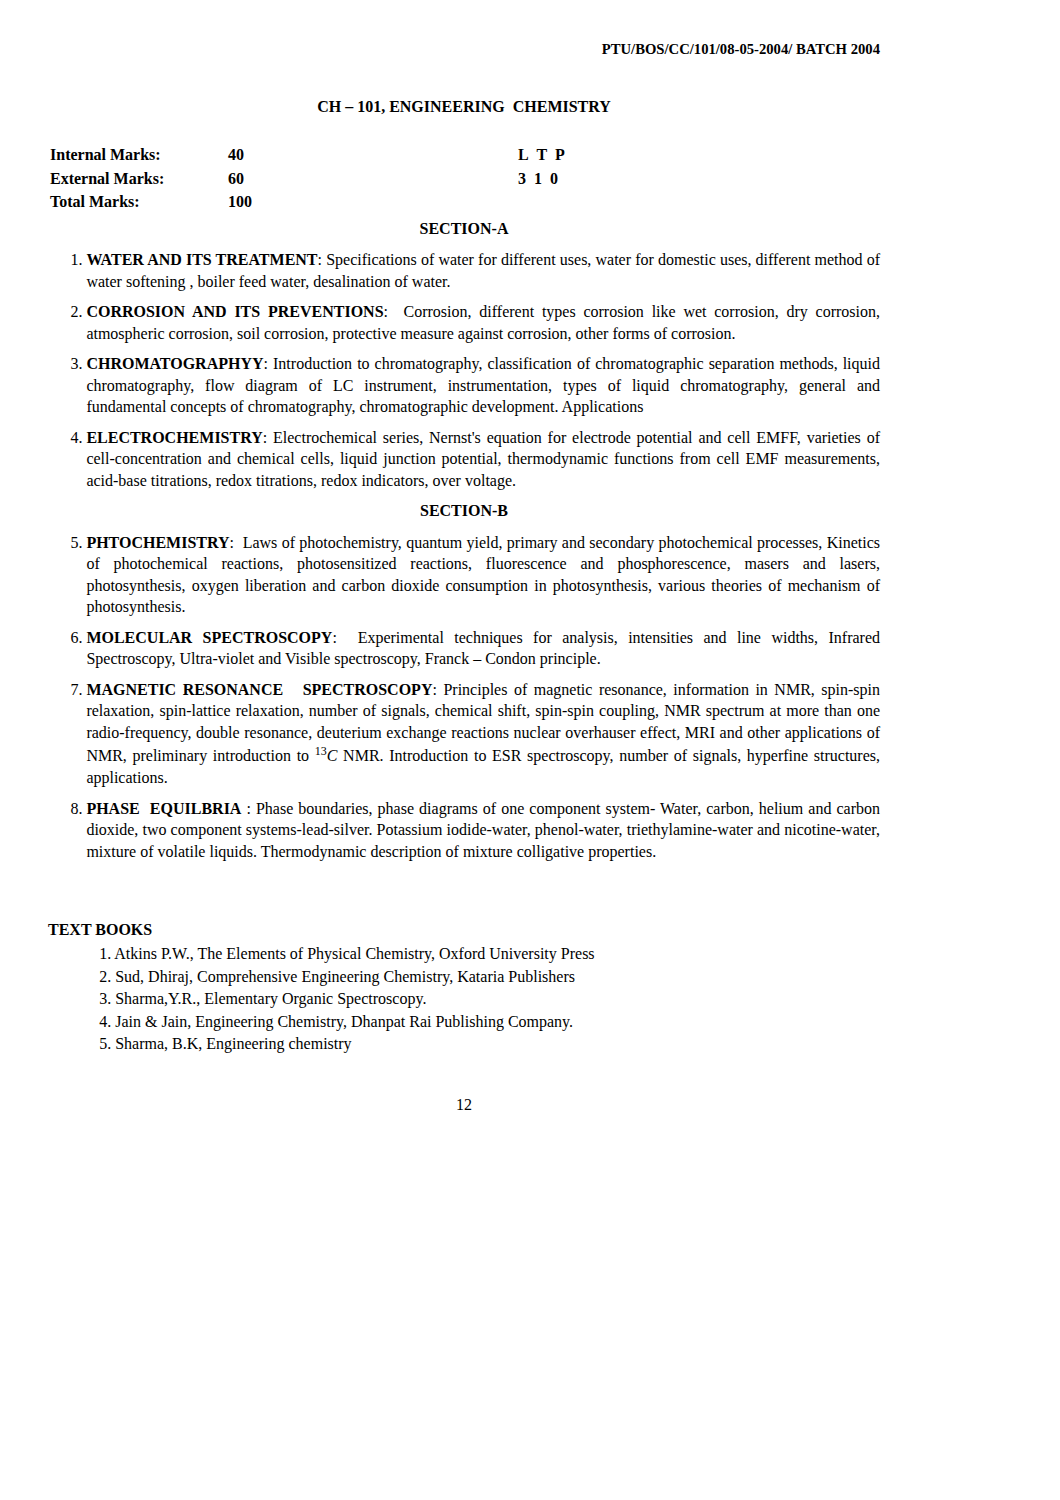PTU/BOS/CC/101/08-05-2004/ BATCH 2004
CH – 101, ENGINEERING CHEMISTRY
| Internal Marks: | 40 | L T P |
| External Marks: | 60 | 3 1 0 |
| Total Marks: | 100 | |
SECTION-A
WATER AND ITS TREATMENT: Specifications of water for different uses, water for domestic uses, different method of water softening , boiler feed water, desalination of water.
CORROSION AND ITS PREVENTIONS: Corrosion, different types corrosion like wet corrosion, dry corrosion, atmospheric corrosion, soil corrosion, protective measure against corrosion, other forms of corrosion.
CHROMATOGRAPHYY: Introduction to chromatography, classification of chromatographic separation methods, liquid chromatography, flow diagram of LC instrument, instrumentation, types of liquid chromatography, general and fundamental concepts of chromatography, chromatographic development. Applications
ELECTROCHEMISTRY: Electrochemical series, Nernst's equation for electrode potential and cell EMFF, varieties of cell-concentration and chemical cells, liquid junction potential, thermodynamic functions from cell EMF measurements, acid-base titrations, redox titrations, redox indicators, over voltage.
SECTION-B
PHTOCHEMISTRY: Laws of photochemistry, quantum yield, primary and secondary photochemical processes, Kinetics of photochemical reactions, photosensitized reactions, fluorescence and phosphorescence, masers and lasers, photosynthesis, oxygen liberation and carbon dioxide consumption in photosynthesis, various theories of mechanism of photosynthesis.
MOLECULAR SPECTROSCOPY: Experimental techniques for analysis, intensities and line widths, Infrared Spectroscopy, Ultra-violet and Visible spectroscopy, Franck – Condon principle.
MAGNETIC RESONANCE SPECTROSCOPY: Principles of magnetic resonance, information in NMR, spin-spin relaxation, spin-lattice relaxation, number of signals, chemical shift, spin-spin coupling, NMR spectrum at more than one radio-frequency, double resonance, deuterium exchange reactions nuclear overhauser effect, MRI and other applications of NMR, preliminary introduction to 13C NMR. Introduction to ESR spectroscopy, number of signals, hyperfine structures, applications.
PHASE EQUILBRIA : Phase boundaries, phase diagrams of one component system- Water, carbon, helium and carbon dioxide, two component systems-lead-silver. Potassium iodide-water, phenol-water, triethylamine-water and nicotine-water, mixture of volatile liquids. Thermodynamic description of mixture colligative properties.
TEXT BOOKS
Atkins P.W., The Elements of Physical Chemistry, Oxford University Press
Sud, Dhiraj, Comprehensive Engineering Chemistry, Kataria Publishers
Sharma,Y.R., Elementary Organic Spectroscopy.
Jain & Jain, Engineering Chemistry, Dhanpat Rai Publishing Company.
Sharma, B.K, Engineering chemistry
12